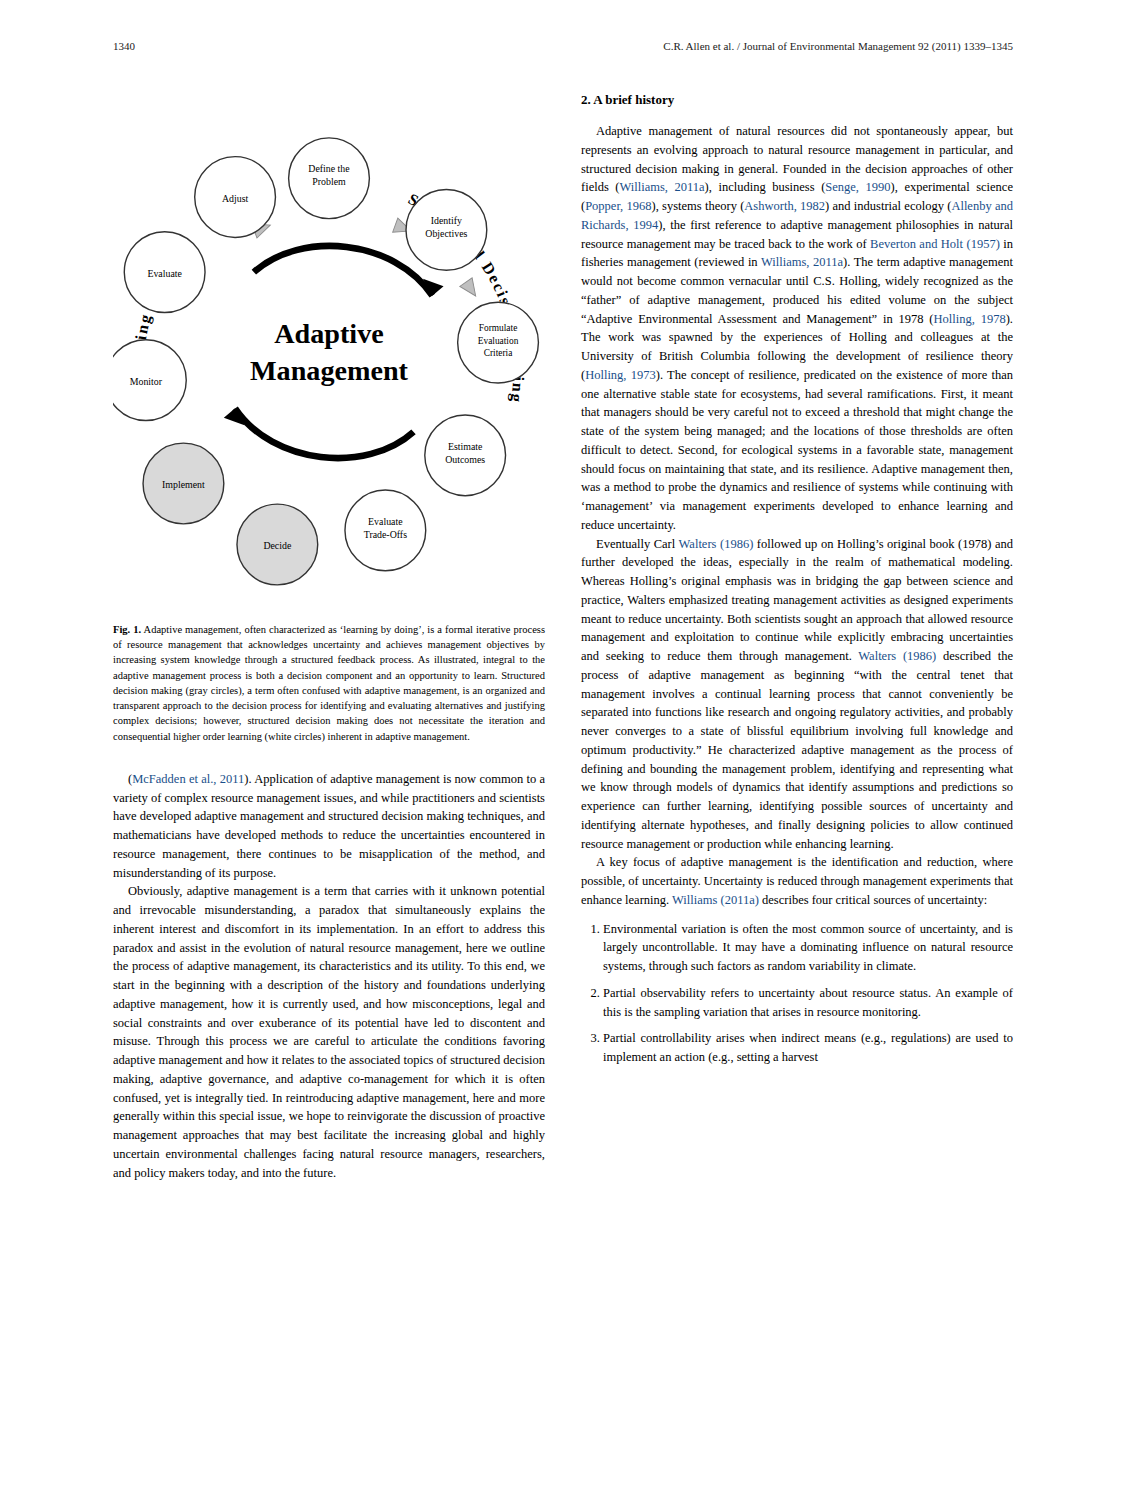1340 C.R. Allen et al. / Journal of Environmental Management 92 (2011) 1339–1345
Adaptive Management Structured Decision Making Learning Define the Problem Identify Objectives Formulate Evaluation Criteria Estimate Outcomes Evaluate Trade-Offs Decide Implement Monitor Evaluate Adjust
Fig. 1. Adaptive management, often characterized as ‘learning by doing’, is a formal iterative process of resource management that acknowledges uncertainty and achieves management objectives by increasing system knowledge through a structured feedback process. As illustrated, integral to the adaptive management process is both a decision component and an opportunity to learn. Structured decision making (gray circles), a term often confused with adaptive management, is an organized and transparent approach to the decision process for identifying and evaluating alternatives and justifying complex decisions; however, structured decision making does not necessitate the iteration and consequential higher order learning (white circles) inherent in adaptive management.
(McFadden et al., 2011). Application of adaptive management is now common to a variety of complex resource management issues, and while practitioners and scientists have developed adaptive management and structured decision making techniques, and mathematicians have developed methods to reduce the uncertainties encountered in resource management, there continues to be misapplication of the method, and misunderstanding of its purpose.
Obviously, adaptive management is a term that carries with it unknown potential and irrevocable misunderstanding, a paradox that simultaneously explains the inherent interest and discomfort in its implementation. In an effort to address this paradox and assist in the evolution of natural resource management, here we outline the process of adaptive management, its characteristics and its utility. To this end, we start in the beginning with a description of the history and foundations underlying adaptive management, how it is currently used, and how misconceptions, legal and social constraints and over exuberance of its potential have led to discontent and misuse. Through this process we are careful to articulate the conditions favoring adaptive management and how it relates to the associated topics of structured decision making, adaptive governance, and adaptive co-management for which it is often confused, yet is integrally tied. In reintroducing adaptive management, here and more generally within this special issue, we hope to reinvigorate the discussion of proactive management approaches that may best facilitate the increasing global and highly uncertain environmental challenges facing natural resource managers, researchers, and policy makers today, and into the future.
2. A brief history
Adaptive management of natural resources did not spontaneously appear, but represents an evolving approach to natural resource management in particular, and structured decision making in general. Founded in the decision approaches of other fields (Williams, 2011a), including business (Senge, 1990), experimental science (Popper, 1968), systems theory (Ashworth, 1982) and industrial ecology (Allenby and Richards, 1994), the first reference to adaptive management philosophies in natural resource management may be traced back to the work of Beverton and Holt (1957) in fisheries management (reviewed in Williams, 2011a). The term adaptive management would not become common vernacular until C.S. Holling, widely recognized as the “father” of adaptive management, produced his edited volume on the subject “Adaptive Environmental Assessment and Management” in 1978 (Holling, 1978). The work was spawned by the experiences of Holling and colleagues at the University of British Columbia following the development of resilience theory (Holling, 1973). The concept of resilience, predicated on the existence of more than one alternative stable state for ecosystems, had several ramifications. First, it meant that managers should be very careful not to exceed a threshold that might change the state of the system being managed; and the locations of those thresholds are often difficult to detect. Second, for ecological systems in a favorable state, management should focus on maintaining that state, and its resilience. Adaptive management then, was a method to probe the dynamics and resilience of systems while continuing with ‘management’ via management experiments developed to enhance learning and reduce uncertainty.
Eventually Carl Walters (1986) followed up on Holling’s original book (1978) and further developed the ideas, especially in the realm of mathematical modeling. Whereas Holling’s original emphasis was in bridging the gap between science and practice, Walters emphasized treating management activities as designed experiments meant to reduce uncertainty. Both scientists sought an approach that allowed resource management and exploitation to continue while explicitly embracing uncertainties and seeking to reduce them through management. Walters (1986) described the process of adaptive management as beginning “with the central tenet that management involves a continual learning process that cannot conveniently be separated into functions like research and ongoing regulatory activities, and probably never converges to a state of blissful equilibrium involving full knowledge and optimum productivity.” He characterized adaptive management as the process of defining and bounding the management problem, identifying and representing what we know through models of dynamics that identify assumptions and predictions so experience can further learning, identifying possible sources of uncertainty and identifying alternate hypotheses, and finally designing policies to allow continued resource management or production while enhancing learning.
A key focus of adaptive management is the identification and reduction, where possible, of uncertainty. Uncertainty is reduced through management experiments that enhance learning. Williams (2011a) describes four critical sources of uncertainty:
Environmental variation is often the most common source of uncertainty, and is largely uncontrollable. It may have a dominating influence on natural resource systems, through such factors as random variability in climate.
Partial observability refers to uncertainty about resource status. An example of this is the sampling variation that arises in resource monitoring.
Partial controllability arises when indirect means (e.g., regulations) are used to implement an action (e.g., setting a harvest